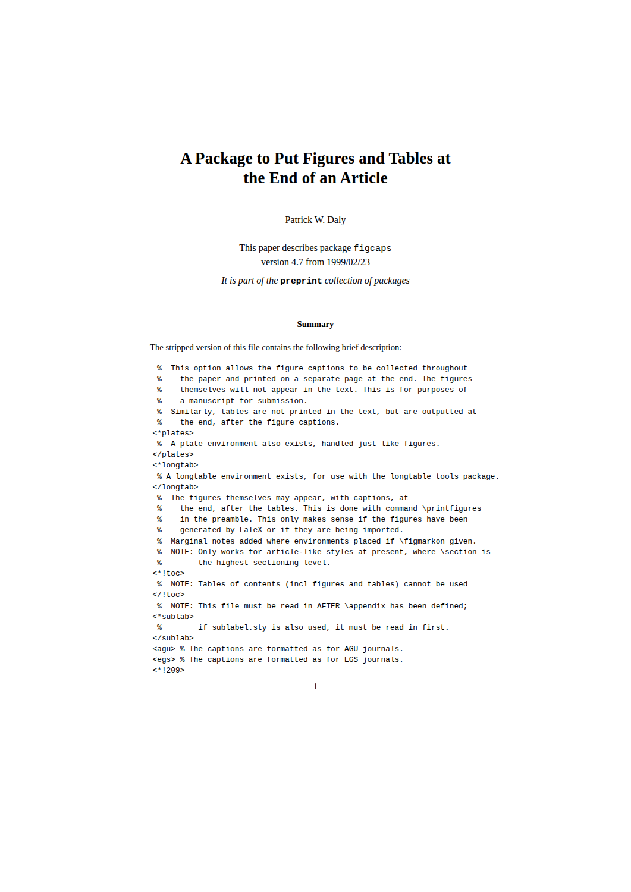A Package to Put Figures and Tables at
the End of an Article
Patrick W. Daly
This paper describes package figcaps
version 4.7 from 1999/02/23
It is part of the preprint collection of packages
Summary
The stripped version of this file contains the following brief description:
 %  This option allows the figure captions to be collected throughout
 %    the paper and printed on a separate page at the end. The figures
 %    themselves will not appear in the text. This is for purposes of
 %    a manuscript for submission.
 %  Similarly, tables are not printed in the text, but are outputted at
 %    the end, after the figure captions.
<*plates>
 %  A plate environment also exists, handled just like figures.
</plates>
<*longtab>
 % A longtable environment exists, for use with the longtable tools package.
</longtab>
 %  The figures themselves may appear, with captions, at
 %    the end, after the tables. This is done with command \printfigures
 %    in the preamble. This only makes sense if the figures have been
 %    generated by LaTeX or if they are being imported.
 %  Marginal notes added where environments placed if \figmarkon given.
 %  NOTE: Only works for article-like styles at present, where \section is
 %        the highest sectioning level.
<*!toc>
 %  NOTE: Tables of contents (incl figures and tables) cannot be used
</!toc>
 %  NOTE: This file must be read in AFTER \appendix has been defined;
<*sublab>
 %        if sublabel.sty is also used, it must be read in first.
</sublab>
<agu> % The captions are formatted as for AGU journals.
<egs> % The captions are formatted as for EGS journals.
<*!209>
1